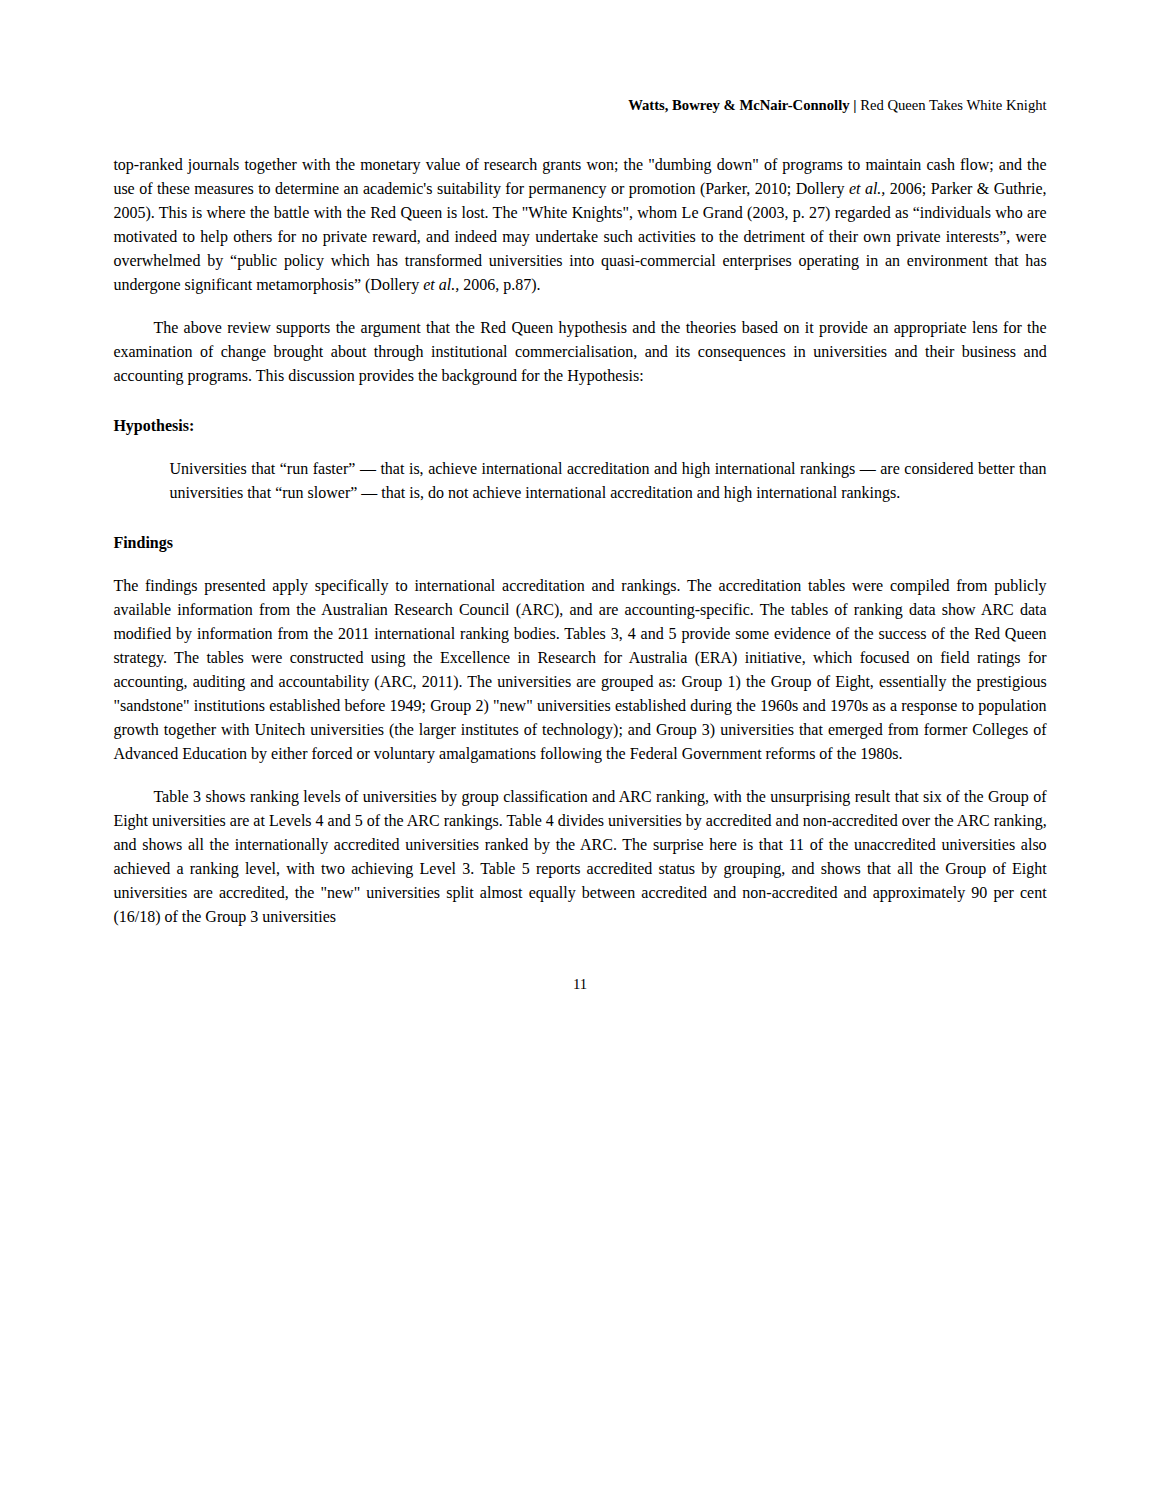Watts, Bowrey & McNair-Connolly | Red Queen Takes White Knight
top-ranked journals together with the monetary value of research grants won; the "dumbing down" of programs to maintain cash flow; and the use of these measures to determine an academic's suitability for permanency or promotion (Parker, 2010; Dollery et al., 2006; Parker & Guthrie, 2005). This is where the battle with the Red Queen is lost. The "White Knights", whom Le Grand (2003, p. 27) regarded as “individuals who are motivated to help others for no private reward, and indeed may undertake such activities to the detriment of their own private interests”, were overwhelmed by “public policy which has transformed universities into quasi-commercial enterprises operating in an environment that has undergone significant metamorphosis” (Dollery et al., 2006, p.87).
The above review supports the argument that the Red Queen hypothesis and the theories based on it provide an appropriate lens for the examination of change brought about through institutional commercialisation, and its consequences in universities and their business and accounting programs. This discussion provides the background for the Hypothesis:
Hypothesis:
Universities that “run faster” — that is, achieve international accreditation and high international rankings — are considered better than universities that “run slower” — that is, do not achieve international accreditation and high international rankings.
Findings
The findings presented apply specifically to international accreditation and rankings. The accreditation tables were compiled from publicly available information from the Australian Research Council (ARC), and are accounting-specific. The tables of ranking data show ARC data modified by information from the 2011 international ranking bodies. Tables 3, 4 and 5 provide some evidence of the success of the Red Queen strategy. The tables were constructed using the Excellence in Research for Australia (ERA) initiative, which focused on field ratings for accounting, auditing and accountability (ARC, 2011). The universities are grouped as: Group 1) the Group of Eight, essentially the prestigious "sandstone" institutions established before 1949; Group 2) "new" universities established during the 1960s and 1970s as a response to population growth together with Unitech universities (the larger institutes of technology); and Group 3) universities that emerged from former Colleges of Advanced Education by either forced or voluntary amalgamations following the Federal Government reforms of the 1980s.
Table 3 shows ranking levels of universities by group classification and ARC ranking, with the unsurprising result that six of the Group of Eight universities are at Levels 4 and 5 of the ARC rankings. Table 4 divides universities by accredited and non-accredited over the ARC ranking, and shows all the internationally accredited universities ranked by the ARC. The surprise here is that 11 of the unaccredited universities also achieved a ranking level, with two achieving Level 3. Table 5 reports accredited status by grouping, and shows that all the Group of Eight universities are accredited, the "new" universities split almost equally between accredited and non-accredited and approximately 90 per cent (16/18) of the Group 3 universities
11